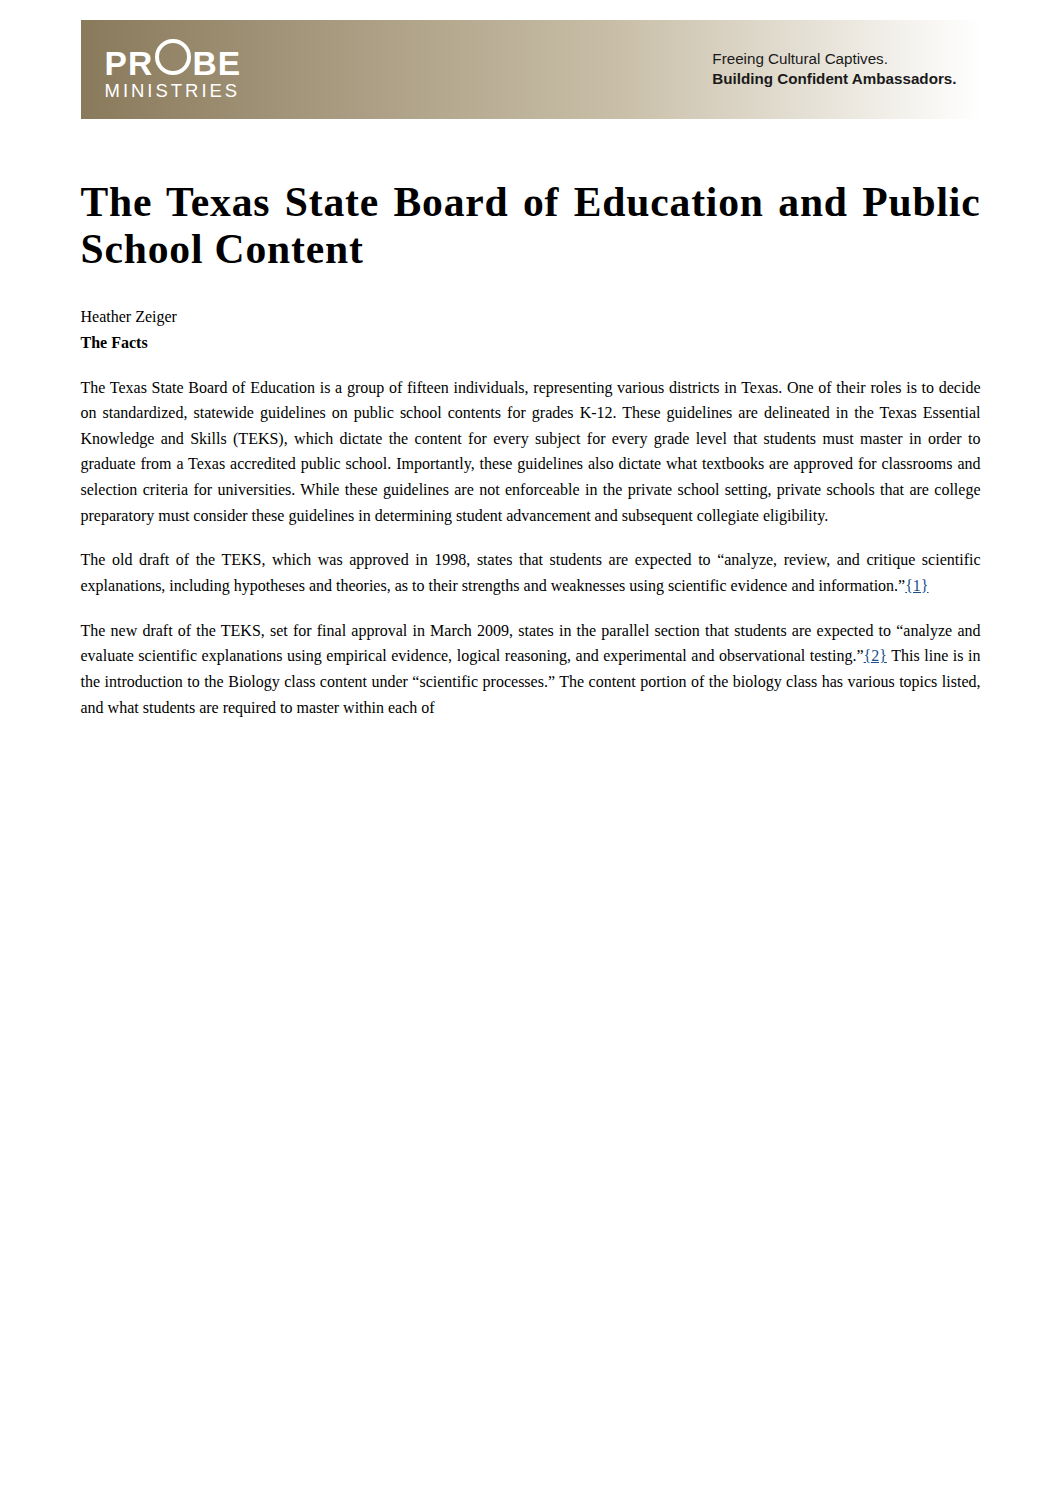PR BE MINISTRIES
Freeing Cultural Captives. Building Confident Ambassadors.
The Texas State Board of Education and Public School Content
Heather Zeiger
The Facts
The Texas State Board of Education is a group of fifteen individuals, representing various districts in Texas. One of their roles is to decide on standardized, statewide guidelines on public school contents for grades K-12. These guidelines are delineated in the Texas Essential Knowledge and Skills (TEKS), which dictate the content for every subject for every grade level that students must master in order to graduate from a Texas accredited public school. Importantly, these guidelines also dictate what textbooks are approved for classrooms and selection criteria for universities. While these guidelines are not enforceable in the private school setting, private schools that are college preparatory must consider these guidelines in determining student advancement and subsequent collegiate eligibility.
The old draft of the TEKS, which was approved in 1998, states that students are expected to “analyze, review, and critique scientific explanations, including hypotheses and theories, as to their strengths and weaknesses using scientific evidence and information.”{1}
The new draft of the TEKS, set for final approval in March 2009, states in the parallel section that students are expected to “analyze and evaluate scientific explanations using empirical evidence, logical reasoning, and experimental and observational testing.”{2} This line is in the introduction to the Biology class content under “scientific processes.” The content portion of the biology class has various topics listed, and what students are required to master within each of